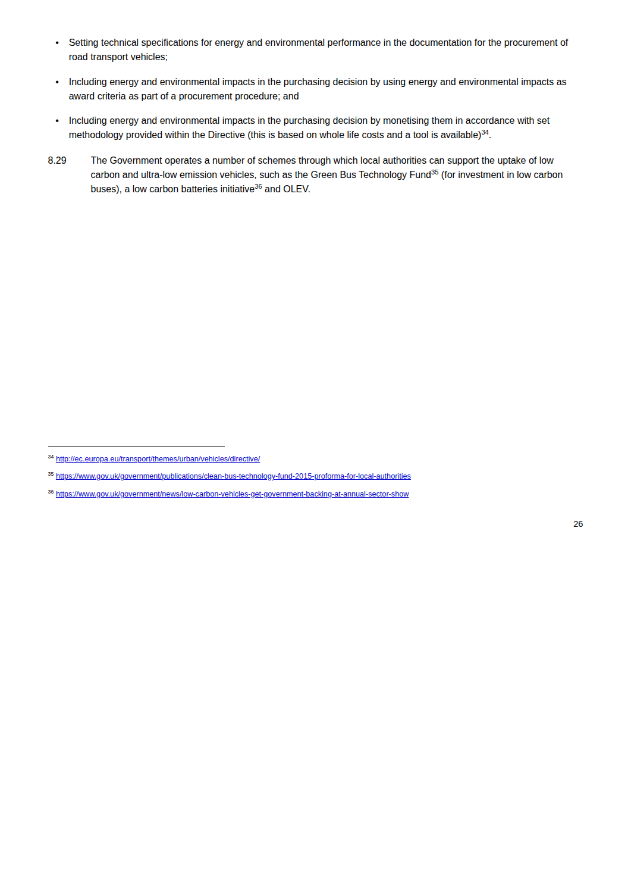Setting technical specifications for energy and environmental performance in the documentation for the procurement of road transport vehicles;
Including energy and environmental impacts in the purchasing decision by using energy and environmental impacts as award criteria as part of a procurement procedure; and
Including energy and environmental impacts in the purchasing decision by monetising them in accordance with set methodology provided within the Directive (this is based on whole life costs and a tool is available)34.
8.29
The Government operates a number of schemes through which local authorities can support the uptake of low carbon and ultra-low emission vehicles, such as the Green Bus Technology Fund35 (for investment in low carbon buses), a low carbon batteries initiative36 and OLEV.
34 http://ec.europa.eu/transport/themes/urban/vehicles/directive/
35 https://www.gov.uk/government/publications/clean-bus-technology-fund-2015-proforma-for-local-authorities
36 https://www.gov.uk/government/news/low-carbon-vehicles-get-government-backing-at-annual-sector-show
26